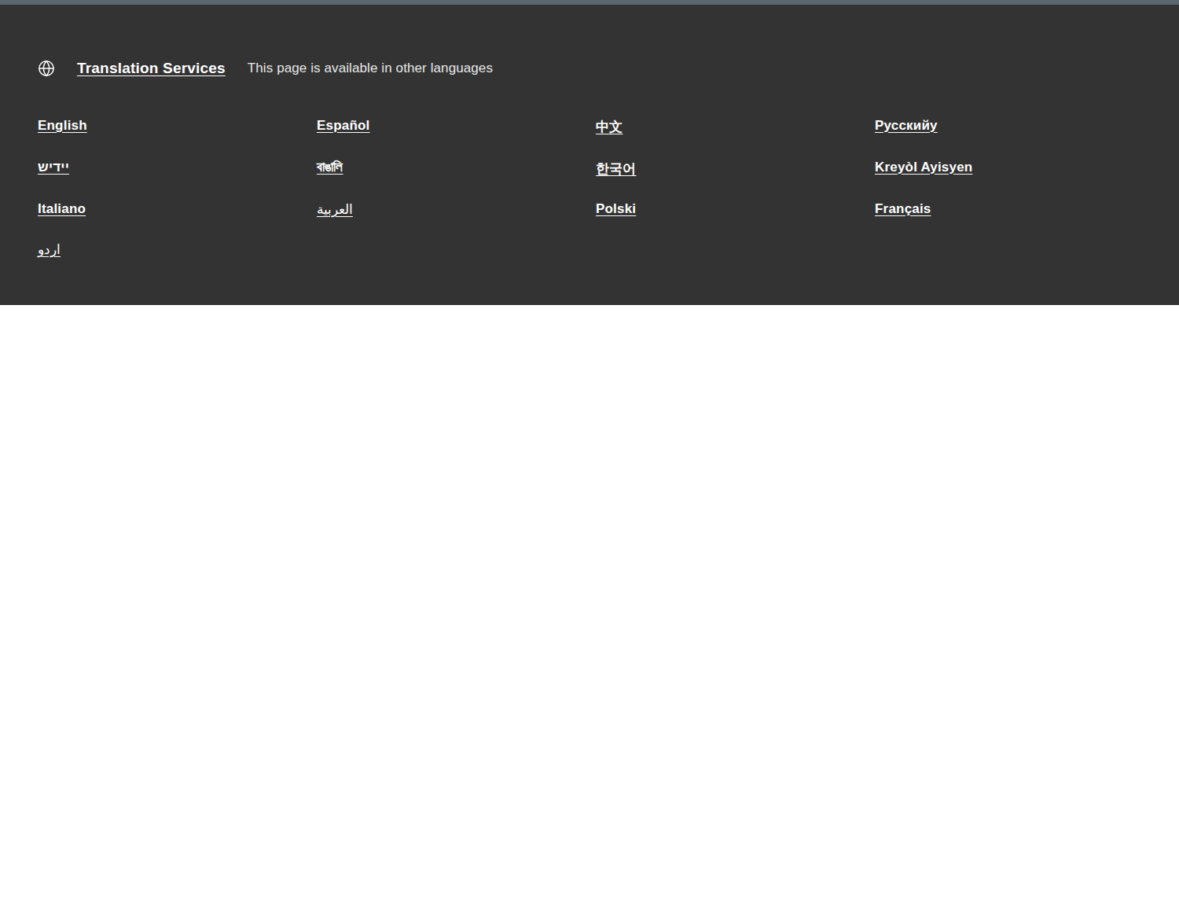Translation Services This page is available in other languages
English Español 中文 Русскийy יידיש বাঙালি 한국어 Kreyòl Ayisyen Italiano العربية Polski Français اردو